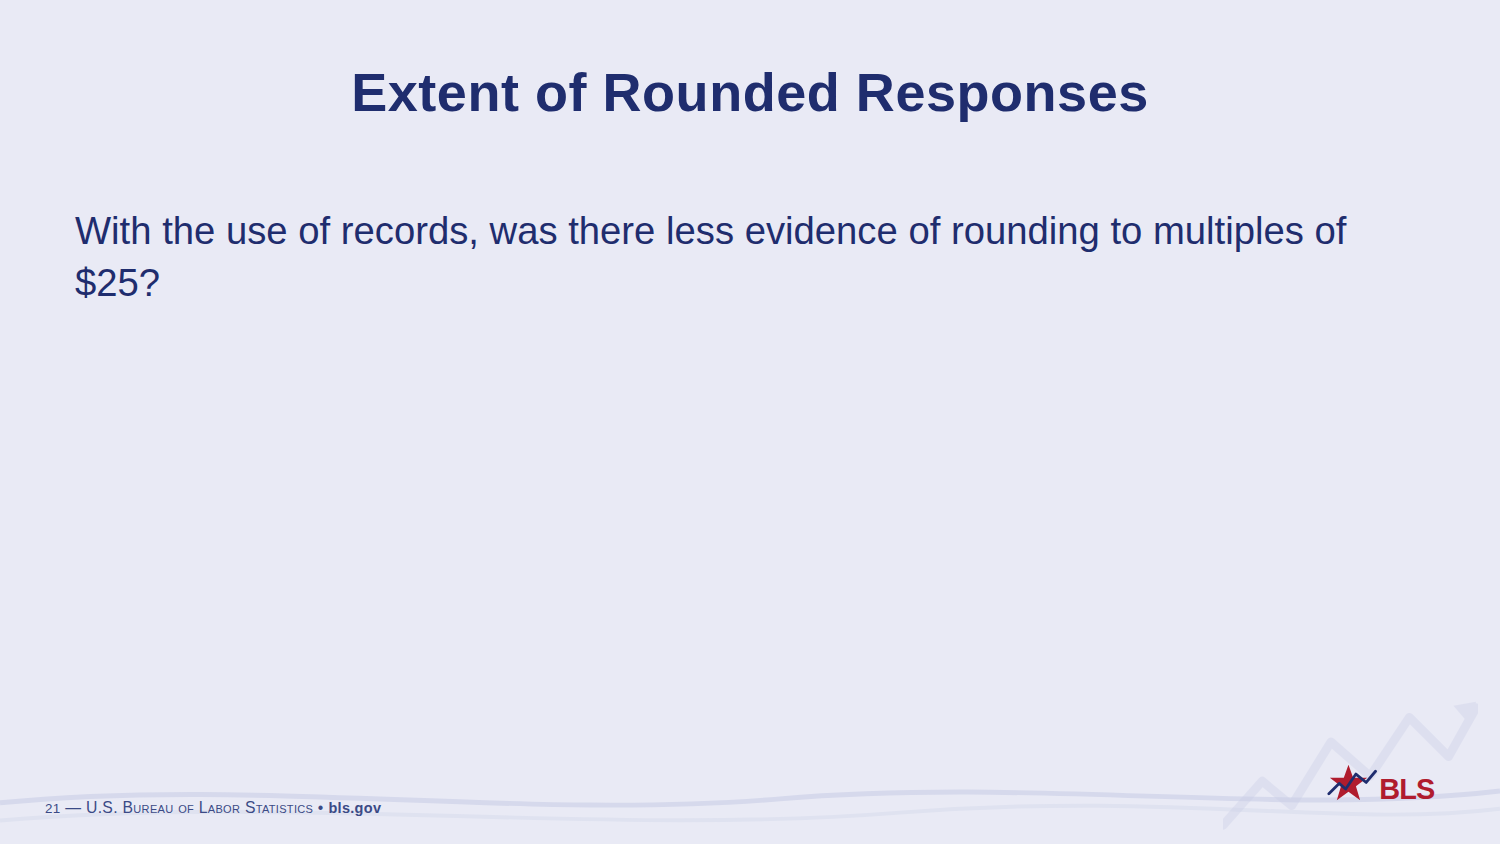Extent of Rounded Responses
With the use of records, was there less evidence of rounding to multiples of $25?
21 — U.S. Bureau of Labor Statistics • bls.gov
BLS